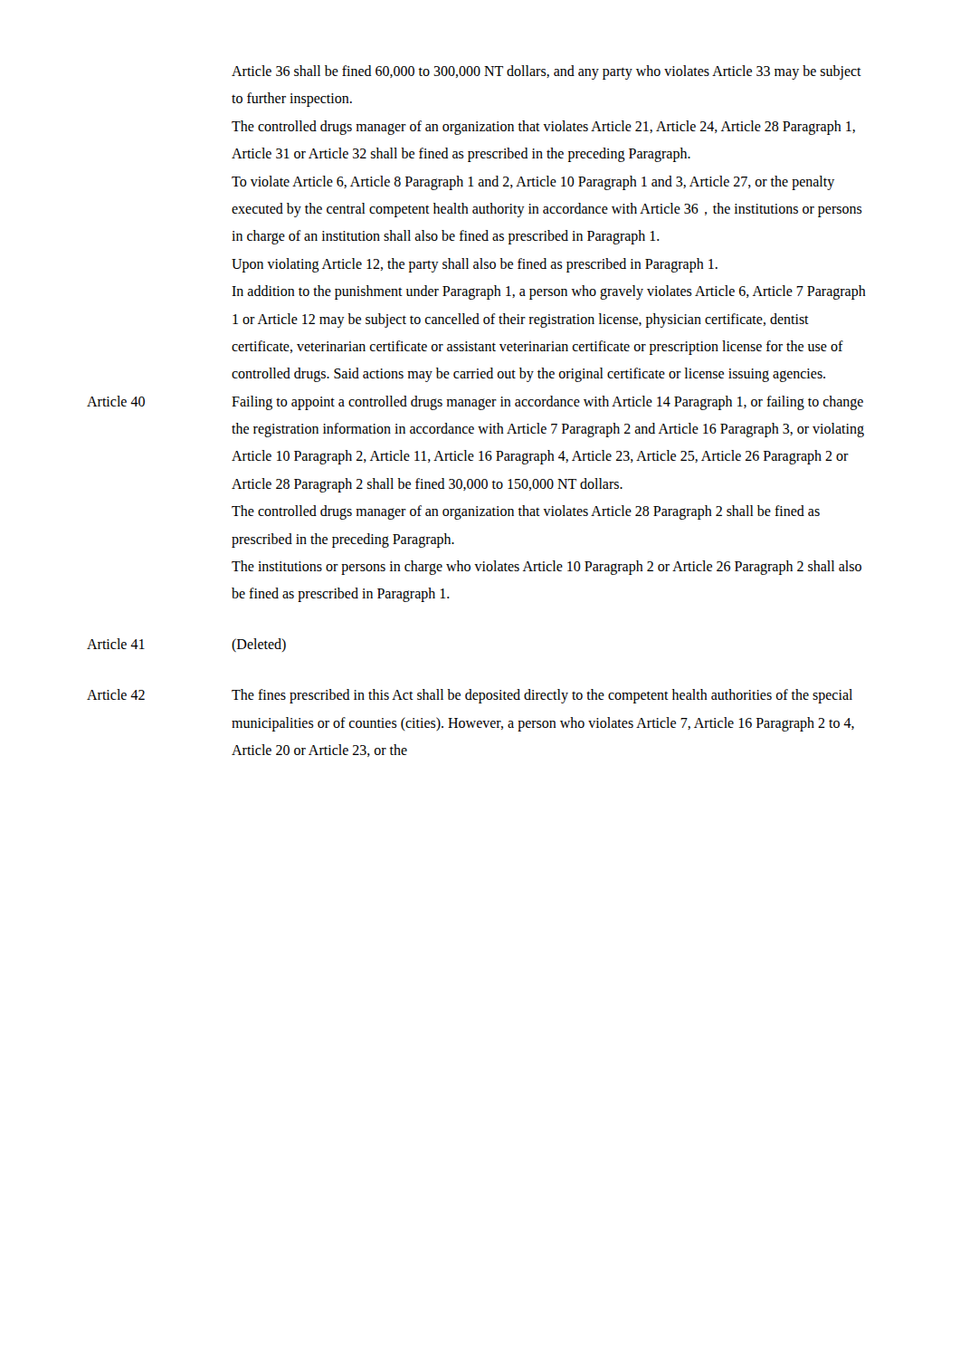Article 36 shall be fined 60,000 to 300,000 NT dollars, and any party who violates Article 33 may be subject to further inspection.
The controlled drugs manager of an organization that violates Article 21, Article 24, Article 28 Paragraph 1, Article 31 or Article 32 shall be fined as prescribed in the preceding Paragraph.
To violate Article 6, Article 8 Paragraph 1 and 2, Article 10 Paragraph 1 and 3, Article 27, or the penalty executed by the central competent health authority in accordance with Article 36，the institutions or persons in charge of an institution shall also be fined as prescribed in Paragraph 1.
Upon violating Article 12, the party shall also be fined as prescribed in Paragraph 1.
In addition to the punishment under Paragraph 1, a person who gravely violates Article 6, Article 7 Paragraph 1 or Article 12 may be subject to cancelled of their registration license, physician certificate, dentist certificate, veterinarian certificate or assistant veterinarian certificate or prescription license for the use of controlled drugs. Said actions may be carried out by the original certificate or license issuing agencies.
Article 40
Failing to appoint a controlled drugs manager in accordance with Article 14 Paragraph 1, or failing to change the registration information in accordance with Article 7 Paragraph 2 and Article 16 Paragraph 3, or violating Article 10 Paragraph 2, Article 11, Article 16 Paragraph 4, Article 23, Article 25, Article 26 Paragraph 2 or Article 28 Paragraph 2 shall be fined 30,000 to 150,000 NT dollars.
The controlled drugs manager of an organization that violates Article 28 Paragraph 2 shall be fined as prescribed in the preceding Paragraph.
The institutions or persons in charge who violates Article 10 Paragraph 2 or Article 26 Paragraph 2 shall also be fined as prescribed in Paragraph 1.
Article 41
(Deleted)
Article 42
The fines prescribed in this Act shall be deposited directly to the competent health authorities of the special municipalities or of counties (cities). However, a person who violates Article 7, Article 16 Paragraph 2 to 4, Article 20 or Article 23, or the